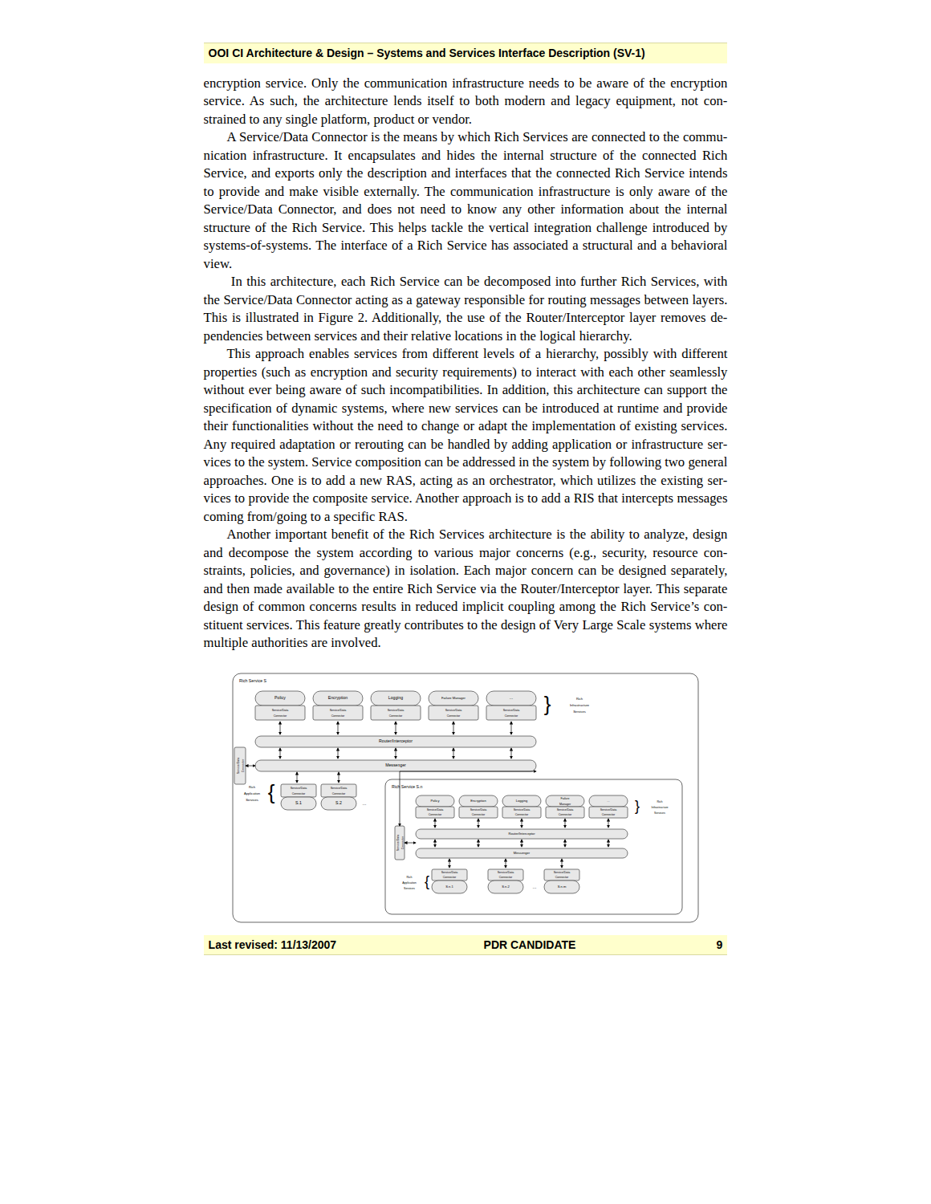OOI CI Architecture & Design – Systems and Services Interface Description (SV-1)
encryption service. Only the communication infrastructure needs to be aware of the encryption service. As such, the architecture lends itself to both modern and legacy equipment, not constrained to any single platform, product or vendor.
A Service/Data Connector is the means by which Rich Services are connected to the communication infrastructure. It encapsulates and hides the internal structure of the connected Rich Service, and exports only the description and interfaces that the connected Rich Service intends to provide and make visible externally. The communication infrastructure is only aware of the Service/Data Connector, and does not need to know any other information about the internal structure of the Rich Service. This helps tackle the vertical integration challenge introduced by systems-of-systems. The interface of a Rich Service has associated a structural and a behavioral view.
In this architecture, each Rich Service can be decomposed into further Rich Services, with the Service/Data Connector acting as a gateway responsible for routing messages between layers. This is illustrated in Figure 2. Additionally, the use of the Router/Interceptor layer removes dependencies between services and their relative locations in the logical hierarchy.
This approach enables services from different levels of a hierarchy, possibly with different properties (such as encryption and security requirements) to interact with each other seamlessly without ever being aware of such incompatibilities. In addition, this architecture can support the specification of dynamic systems, where new services can be introduced at runtime and provide their functionalities without the need to change or adapt the implementation of existing services. Any required adaptation or rerouting can be handled by adding application or infrastructure services to the system. Service composition can be addressed in the system by following two general approaches. One is to add a new RAS, acting as an orchestrator, which utilizes the existing services to provide the composite service. Another approach is to add a RIS that intercepts messages coming from/going to a specific RAS.
Another important benefit of the Rich Services architecture is the ability to analyze, design and decompose the system according to various major concerns (e.g., security, resource constraints, policies, and governance) in isolation. Each major concern can be designed separately, and then made available to the entire Rich Service via the Router/Interceptor layer. This separate design of common concerns results in reduced implicit coupling among the Rich Service’s constituent services. This feature greatly contributes to the design of Very Large Scale systems where multiple authorities are involved.
Rich Service S Policy Service/Data Connector Encryption Service/Data Connector Logging Service/Data Connector Failure Manager Service/Data Connector ... Service/Data Connector } Rich Infrastructure Services Router/Interceptor Messenger Service/Data Connector { Rich Application Services Service/Data Connector S.1 Service/Data Connector S.2 ... Rich Service S.n Policy Service/Data Connector Encryption Service/Data Connector Logging Service/Data Connector Failure Manager Service/Data Connector ... Service/Data Connector } Rich Infrastructure Services Router/Interceptor Messenger Service/Data Connector { Rich Application Services Service/Data Connector S.n.1 Service/Data Connector S.n.2 ... Service/Data Connector S.n.m
Figure 2. A hierarchical logical architecture – the Composite Rich Services
Last revised: 11/13/2007 PDR CANDIDATE 9